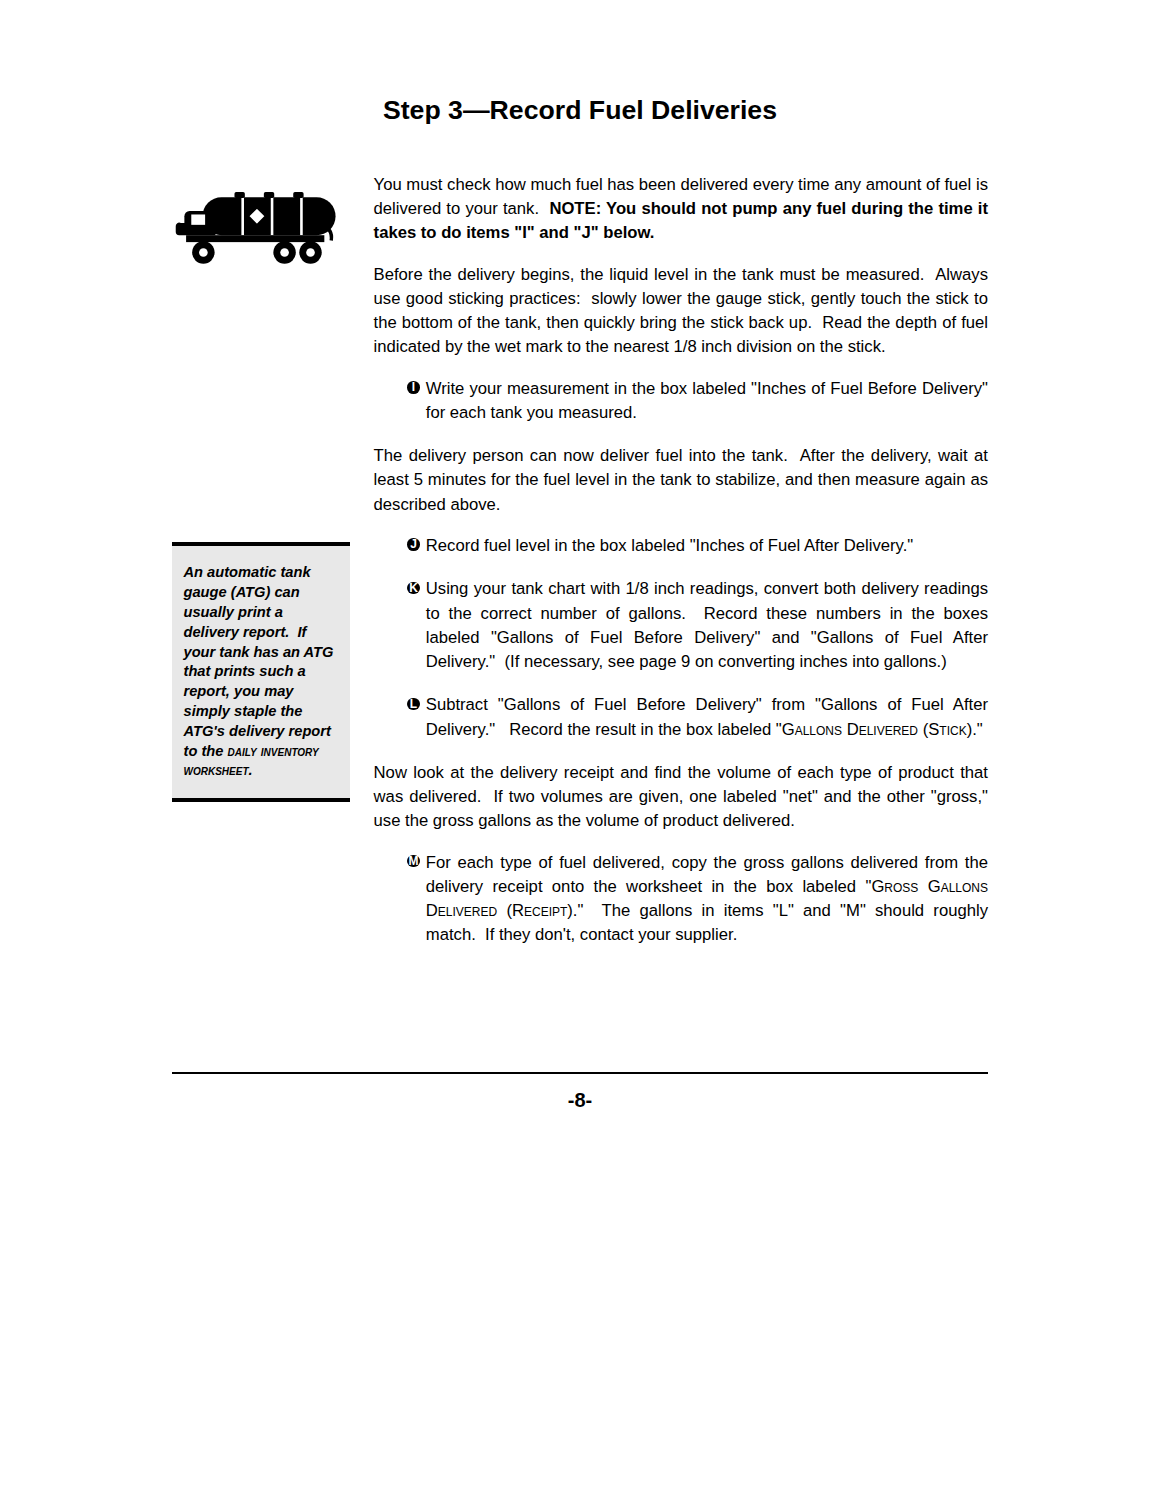Step 3—Record Fuel Deliveries
An automatic tank gauge (ATG) can usually print a delivery report. If your tank has an ATG that prints such a report, you may simply staple the ATG's delivery report to the daily inventory worksheet.
You must check how much fuel has been delivered every time any amount of fuel is delivered to your tank. NOTE: You should not pump any fuel during the time it takes to do items "I" and "J" below.
Before the delivery begins, the liquid level in the tank must be measured. Always use good sticking practices: slowly lower the gauge stick, gently touch the stick to the bottom of the tank, then quickly bring the stick back up. Read the depth of fuel indicated by the wet mark to the nearest 1/8 inch division on the stick.
I
Write your measurement in the box labeled "Inches of Fuel Before Delivery" for each tank you measured.
The delivery person can now deliver fuel into the tank. After the delivery, wait at least 5 minutes for the fuel level in the tank to stabilize, and then measure again as described above.
J
Record fuel level in the box labeled "Inches of Fuel After Delivery."
K
Using your tank chart with 1/8 inch readings, convert both delivery readings to the correct number of gallons. Record these numbers in the boxes labeled "Gallons of Fuel Before Delivery" and "Gallons of Fuel After Delivery." (If necessary, see page 9 on converting inches into gallons.)
L
Subtract "Gallons of Fuel Before Delivery" from "Gallons of Fuel After Delivery." Record the result in the box labeled "Gallons Delivered (Stick)."
Now look at the delivery receipt and find the volume of each type of product that was delivered. If two volumes are given, one labeled "net" and the other "gross," use the gross gallons as the volume of product delivered.
M
For each type of fuel delivered, copy the gross gallons delivered from the delivery receipt onto the worksheet in the box labeled "Gross Gallons Delivered (Receipt)." The gallons in items "L" and "M" should roughly match. If they don't, contact your supplier.
-8-